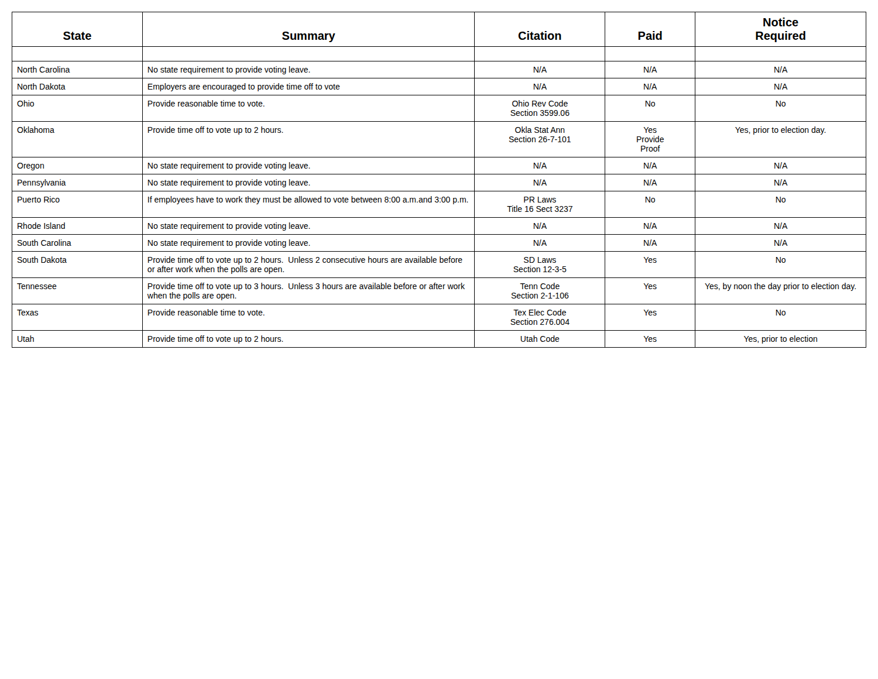| State | Summary | Citation | Paid | Notice Required |
| --- | --- | --- | --- | --- |
| North Carolina | No state requirement to provide voting leave. | N/A | N/A | N/A |
| North Dakota | Employers are encouraged to provide time off to vote | N/A | N/A | N/A |
| Ohio | Provide reasonable time to vote. | Ohio Rev Code Section 3599.06 | No | No |
| Oklahoma | Provide time off to vote up to 2 hours. | Okla Stat Ann Section 26-7-101 | Yes Provide Proof | Yes, prior to election day. |
| Oregon | No state requirement to provide voting leave. | N/A | N/A | N/A |
| Pennsylvania | No state requirement to provide voting leave. | N/A | N/A | N/A |
| Puerto Rico | If employees have to work they must be allowed to vote between 8:00 a.m.and 3:00 p.m. | PR Laws Title 16 Sect 3237 | No | No |
| Rhode Island | No state requirement to provide voting leave. | N/A | N/A | N/A |
| South Carolina | No state requirement to provide voting leave. | N/A | N/A | N/A |
| South Dakota | Provide time off to vote up to 2 hours. Unless 2 consecutive hours are available before or after work when the polls are open. | SD Laws Section 12-3-5 | Yes | No |
| Tennessee | Provide time off to vote up to 3 hours. Unless 3 hours are available before or after work when the polls are open. | Tenn Code Section 2-1-106 | Yes | Yes, by noon the day prior to election day. |
| Texas | Provide reasonable time to vote. | Tex Elec Code Section 276.004 | Yes | No |
| Utah | Provide time off to vote up to 2 hours. | Utah Code | Yes | Yes, prior to election |